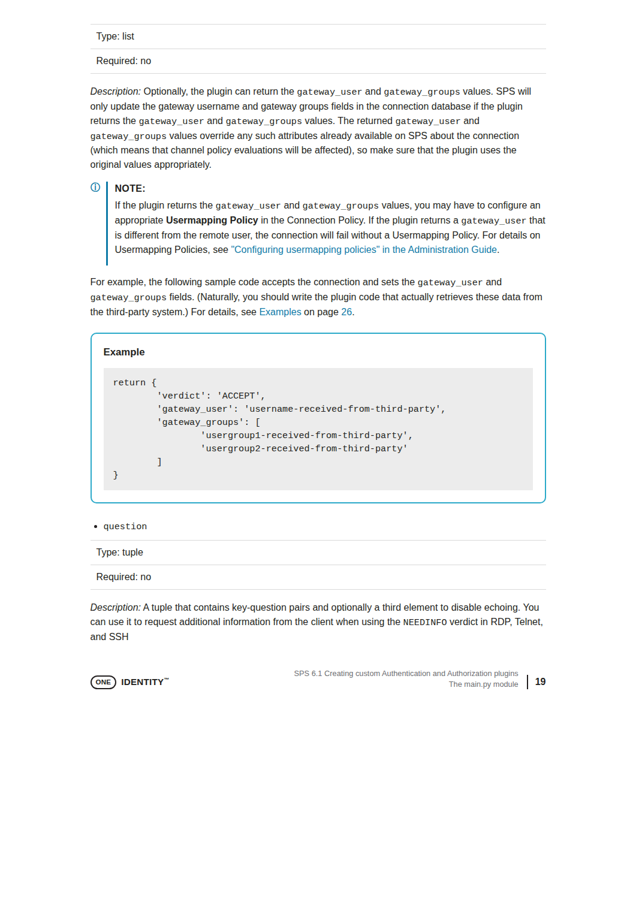| Type: list |
| Required: no |
Description: Optionally, the plugin can return the gateway_user and gateway_groups values. SPS will only update the gateway username and gateway groups fields in the connection database if the plugin returns the gateway_user and gateway_groups values. The returned gateway_user and gateway_groups values override any such attributes already available on SPS about the connection (which means that channel policy evaluations will be affected), so make sure that the plugin uses the original values appropriately.
ⓘ
NOTE:
If the plugin returns the gateway_user and gateway_groups values, you may have to configure an appropriate Usermapping Policy in the Connection Policy. If the plugin returns a gateway_user that is different from the remote user, the connection will fail without a Usermapping Policy. For details on Usermapping Policies, see "Configuring usermapping policies" in the Administration Guide.
For example, the following sample code accepts the connection and sets the gateway_user and gateway_groups fields. (Naturally, you should write the plugin code that actually retrieves these data from the third-party system.) For details, see Examples on page 26.
Example
return {
        'verdict': 'ACCEPT',
        'gateway_user': 'username-received-from-third-party',
        'gateway_groups': [
                'usergroup1-received-from-third-party',
                'usergroup2-received-from-third-party'
        ]
}
question
| Type: tuple |
| Required: no |
Description: A tuple that contains key-question pairs and optionally a third element to disable echoing. You can use it to request additional information from the client when using the NEEDINFO verdict in RDP, Telnet, and SSH
ONE IDENTITY™
SPS 6.1 Creating custom Authentication and Authorization plugins
The main.py module
19